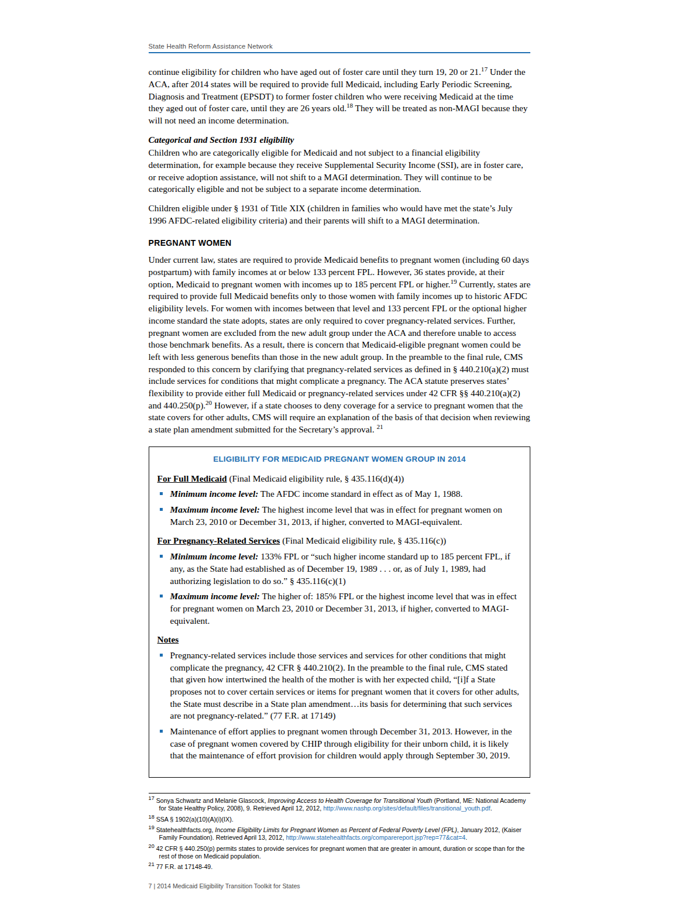State Health Reform Assistance Network
continue eligibility for children who have aged out of foster care until they turn 19, 20 or 21.17 Under the ACA, after 2014 states will be required to provide full Medicaid, including Early Periodic Screening, Diagnosis and Treatment (EPSDT) to former foster children who were receiving Medicaid at the time they aged out of foster care, until they are 26 years old.18 They will be treated as non-MAGI because they will not need an income determination.
Categorical and Section 1931 eligibility
Children who are categorically eligible for Medicaid and not subject to a financial eligibility determination, for example because they receive Supplemental Security Income (SSI), are in foster care, or receive adoption assistance, will not shift to a MAGI determination. They will continue to be categorically eligible and not be subject to a separate income determination.
Children eligible under § 1931 of Title XIX (children in families who would have met the state’s July 1996 AFDC-related eligibility criteria) and their parents will shift to a MAGI determination.
PREGNANT WOMEN
Under current law, states are required to provide Medicaid benefits to pregnant women (including 60 days postpartum) with family incomes at or below 133 percent FPL. However, 36 states provide, at their option, Medicaid to pregnant women with incomes up to 185 percent FPL or higher.19 Currently, states are required to provide full Medicaid benefits only to those women with family incomes up to historic AFDC eligibility levels. For women with incomes between that level and 133 percent FPL or the optional higher income standard the state adopts, states are only required to cover pregnancy-related services. Further, pregnant women are excluded from the new adult group under the ACA and therefore unable to access those benchmark benefits. As a result, there is concern that Medicaid-eligible pregnant women could be left with less generous benefits than those in the new adult group. In the preamble to the final rule, CMS responded to this concern by clarifying that pregnancy-related services as defined in § 440.210(a)(2) must include services for conditions that might complicate a pregnancy. The ACA statute preserves states’ flexibility to provide either full Medicaid or pregnancy-related services under 42 CFR §§ 440.210(a)(2) and 440.250(p).20 However, if a state chooses to deny coverage for a service to pregnant women that the state covers for other adults, CMS will require an explanation of the basis of that decision when reviewing a state plan amendment submitted for the Secretary’s approval. 21
ELIGIBILITY FOR MEDICAID PREGNANT WOMEN GROUP IN 2014
For Full Medicaid (Final Medicaid eligibility rule, § 435.116(d)(4))
Minimum income level: The AFDC income standard in effect as of May 1, 1988.
Maximum income level: The highest income level that was in effect for pregnant women on March 23, 2010 or December 31, 2013, if higher, converted to MAGI-equivalent.
For Pregnancy-Related Services (Final Medicaid eligibility rule, § 435.116(c))
Minimum income level: 133% FPL or “such higher income standard up to 185 percent FPL, if any, as the State had established as of December 19, 1989 . . . or, as of July 1, 1989, had authorizing legislation to do so.” § 435.116(c)(1)
Maximum income level: The higher of: 185% FPL or the highest income level that was in effect for pregnant women on March 23, 2010 or December 31, 2013, if higher, converted to MAGI-equivalent.
Notes
Pregnancy-related services include those services and services for other conditions that might complicate the pregnancy, 42 CFR § 440.210(2). In the preamble to the final rule, CMS stated that given how intertwined the health of the mother is with her expected child, “[i]f a State proposes not to cover certain services or items for pregnant women that it covers for other adults, the State must describe in a State plan amendment…its basis for determining that such services are not pregnancy-related.” (77 F.R. at 17149)
Maintenance of effort applies to pregnant women through December 31, 2013. However, in the case of pregnant women covered by CHIP through eligibility for their unborn child, it is likely that the maintenance of effort provision for children would apply through September 30, 2019.
17 Sonya Schwartz and Melanie Glascock, Improving Access to Health Coverage for Transitional Youth (Portland, ME: National Academy for State Healthy Policy, 2008), 9. Retrieved April 12, 2012, http://www.nashp.org/sites/default/files/transitional_youth.pdf.
18 SSA § 1902(a)(10)(A)(i)(IX).
19 Statehealthfacts.org, Income Eligibility Limits for Pregnant Women as Percent of Federal Poverty Level (FPL), January 2012, (Kaiser Family Foundation). Retrieved April 13, 2012, http://www.statehealthfacts.org/comparereport.jsp?rep=77&cat=4.
20 42 CFR § 440.250(p) permits states to provide services for pregnant women that are greater in amount, duration or scope than for the rest of those on Medicaid population.
21 77 F.R. at 17148-49.
7 | 2014 Medicaid Eligibility Transition Toolkit for States